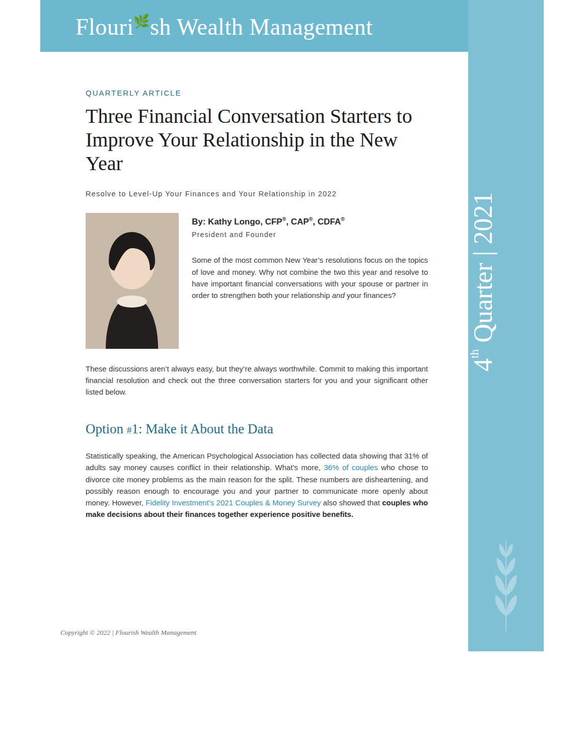Flouri🌿sh Wealth Management
4th Quarter | 2021
Quarterly Article
Three Financial Conversation Starters to Improve Your Relationship in the New Year
Resolve to Level-Up Your Finances and Your Relationship in 2022
By: Kathy Longo, CFP®, CAP®, CDFA®
President and Founder
Some of the most common New Year’s resolutions focus on the topics of love and money. Why not combine the two this year and resolve to have important financial conversations with your spouse or partner in order to strengthen both your relationship and your finances?
These discussions aren’t always easy, but they’re always worthwhile. Commit to making this important financial resolution and check out the three conversation starters for you and your significant other listed below.
Option #1: Make it About the Data
Statistically speaking, the American Psychological Association has collected data showing that 31% of adults say money causes conflict in their relationship. What’s more, 36% of couples who chose to divorce cite money problems as the main reason for the split. These numbers are disheartening, and possibly reason enough to encourage you and your partner to communicate more openly about money. However, Fidelity Investment’s 2021 Couples & Money Survey also showed that couples who make decisions about their finances together experience positive benefits.
Copyright © 2022 | Flourish Wealth Management